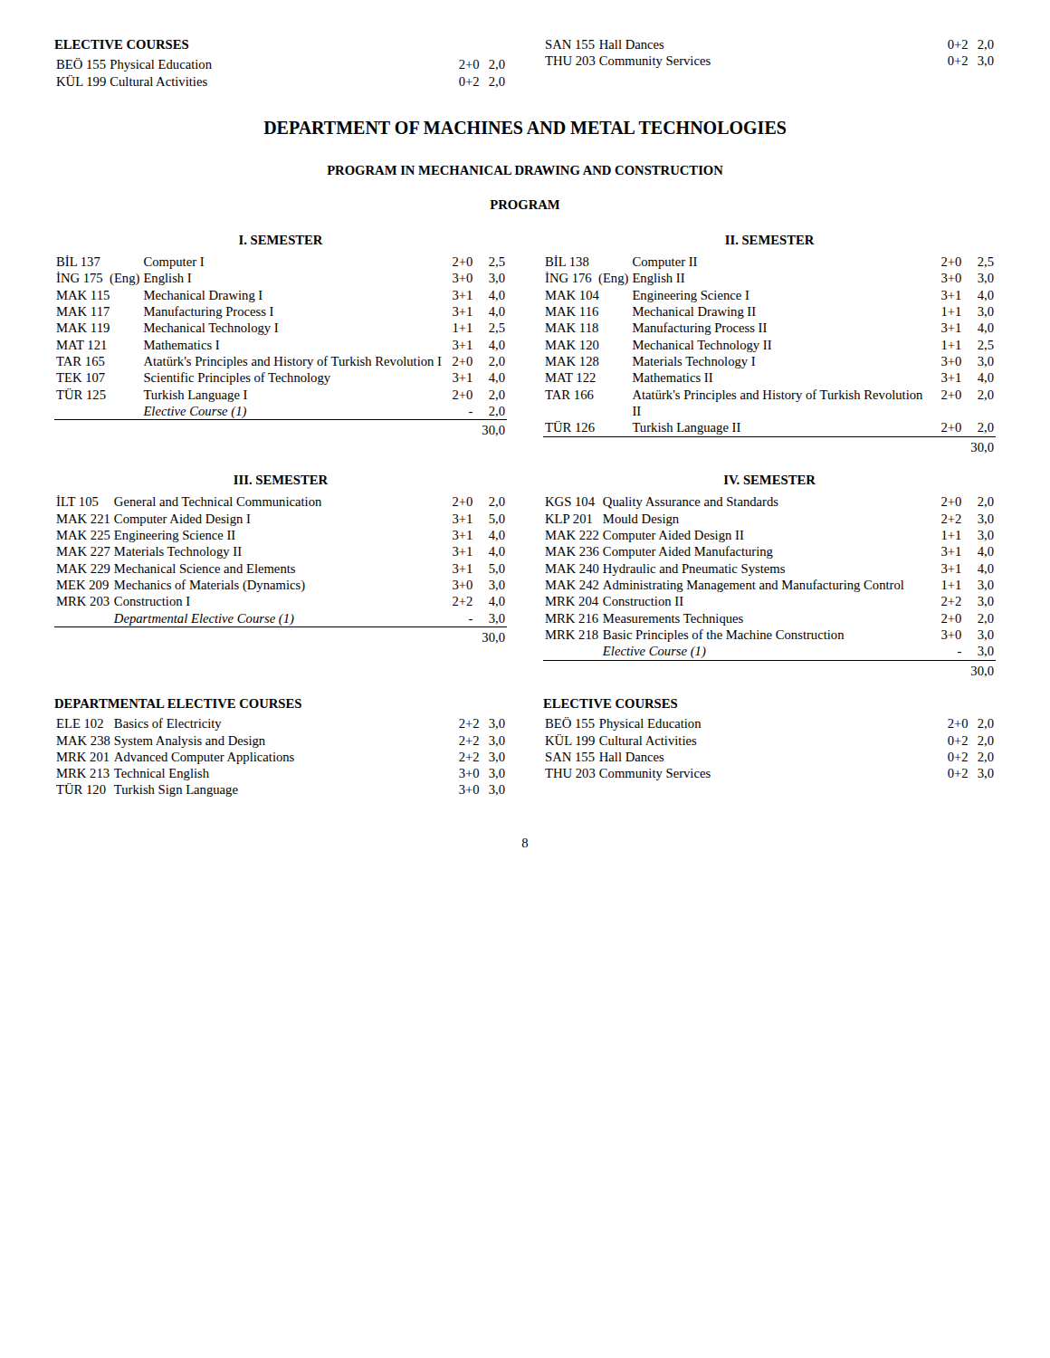ELECTIVE COURSES
| BEÖ 155 | Physical Education | 2+0 | 2,0 |
| KÜL 199 | Cultural Activities | 0+2 | 2,0 |
| SAN 155 | Hall Dances | 0+2 | 2,0 |
| THU 203 | Community Services | 0+2 | 3,0 |
DEPARTMENT OF MACHINES AND METAL TECHNOLOGIES
PROGRAM IN MECHANICAL DRAWING AND CONSTRUCTION
PROGRAM
I. SEMESTER
| BİL 137 | Computer I | 2+0 | 2,5 |
| İNG 175 (Eng) | English I | 3+0 | 3,0 |
| MAK 115 | Mechanical Drawing I | 3+1 | 4,0 |
| MAK 117 | Manufacturing Process I | 3+1 | 4,0 |
| MAK 119 | Mechanical Technology I | 1+1 | 2,5 |
| MAT 121 | Mathematics I | 3+1 | 4,0 |
| TAR 165 | Atatürk's Principles and History of Turkish Revolution I | 2+0 | 2,0 |
| TEK 107 | Scientific Principles of Technology | 3+1 | 4,0 |
| TÜR 125 | Turkish Language I | 2+0 | 2,0 |
| | Elective Course (1) | - | 2,0 |
| | | | 30,0 |
II. SEMESTER
| BİL 138 | Computer II | 2+0 | 2,5 |
| İNG 176 (Eng) | English II | 3+0 | 3,0 |
| MAK 104 | Engineering Science I | 3+1 | 4,0 |
| MAK 116 | Mechanical Drawing II | 1+1 | 3,0 |
| MAK 118 | Manufacturing Process II | 3+1 | 4,0 |
| MAK 120 | Mechanical Technology II | 1+1 | 2,5 |
| MAK 128 | Materials Technology I | 3+0 | 3,0 |
| MAT 122 | Mathematics II | 3+1 | 4,0 |
| TAR 166 | Atatürk's Principles and History of Turkish Revolution II | 2+0 | 2,0 |
| TÜR 126 | Turkish Language II | 2+0 | 2,0 |
| | | | 30,0 |
III. SEMESTER
| İLT 105 | General and Technical Communication | 2+0 | 2,0 |
| MAK 221 | Computer Aided Design I | 3+1 | 5,0 |
| MAK 225 | Engineering Science II | 3+1 | 4,0 |
| MAK 227 | Materials Technology II | 3+1 | 4,0 |
| MAK 229 | Mechanical Science and Elements | 3+1 | 5,0 |
| MEK 209 | Mechanics of Materials (Dynamics) | 3+0 | 3,0 |
| MRK 203 | Construction I | 2+2 | 4,0 |
| | Departmental Elective Course (1) | - | 3,0 |
| | | | 30,0 |
IV. SEMESTER
| KGS 104 | Quality Assurance and Standards | 2+0 | 2,0 |
| KLP 201 | Mould Design | 2+2 | 3,0 |
| MAK 222 | Computer Aided Design II | 1+1 | 3,0 |
| MAK 236 | Computer Aided Manufacturing | 3+1 | 4,0 |
| MAK 240 | Hydraulic and Pneumatic Systems | 3+1 | 4,0 |
| MAK 242 | Administrating Management and Manufacturing Control | 1+1 | 3,0 |
| MRK 204 | Construction II | 2+2 | 3,0 |
| MRK 216 | Measurements Techniques | 2+0 | 2,0 |
| MRK 218 | Basic Principles of the Machine Construction | 3+0 | 3,0 |
| | Elective Course (1) | - | 3,0 |
| | | | 30,0 |
DEPARTMENTAL ELECTIVE COURSES
| ELE 102 | Basics of Electricity | 2+2 | 3,0 |
| MAK 238 | System Analysis and Design | 2+2 | 3,0 |
| MRK 201 | Advanced Computer Applications | 2+2 | 3,0 |
| MRK 213 | Technical English | 3+0 | 3,0 |
| TÜR 120 | Turkish Sign Language | 3+0 | 3,0 |
ELECTIVE COURSES
| BEÖ 155 | Physical Education | 2+0 | 2,0 |
| KÜL 199 | Cultural Activities | 0+2 | 2,0 |
| SAN 155 | Hall Dances | 0+2 | 2,0 |
| THU 203 | Community Services | 0+2 | 3,0 |
8